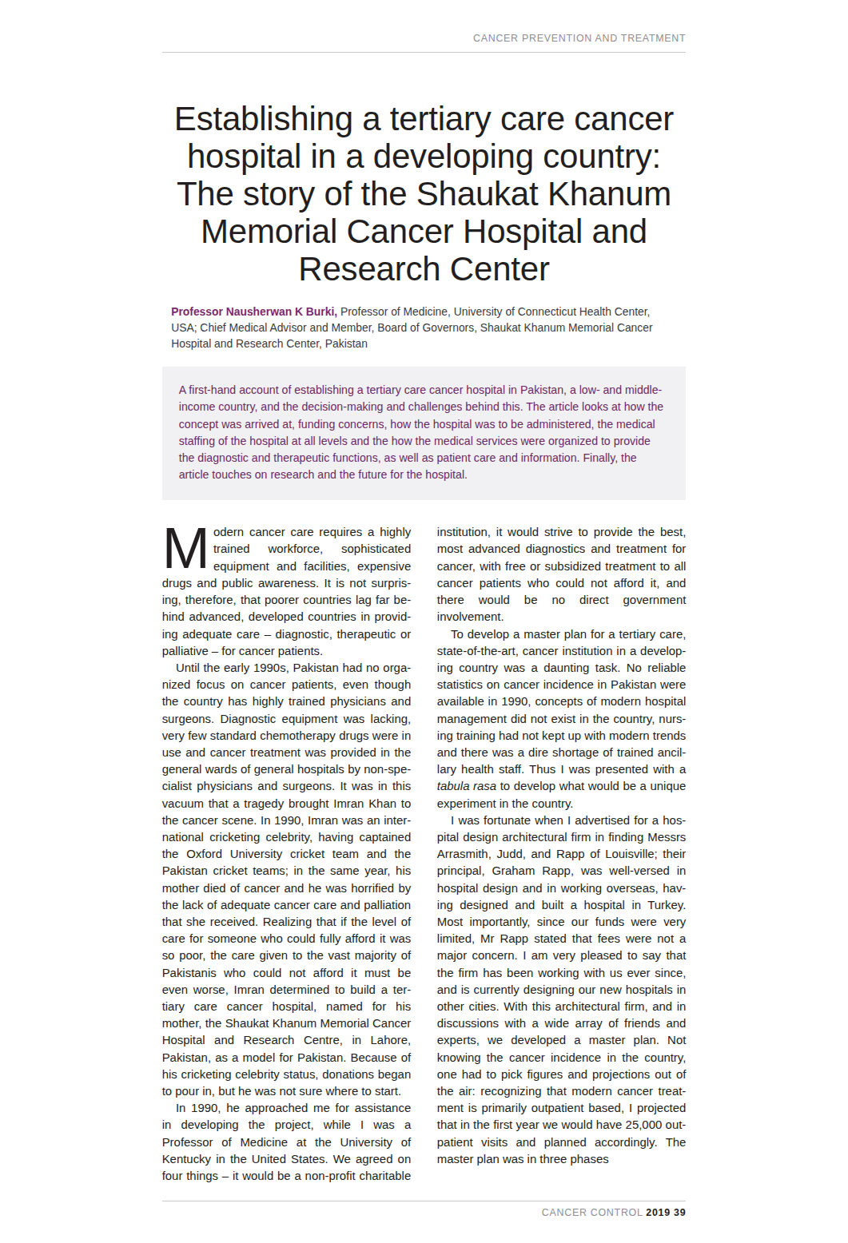Cancer prevention and treatment
Establishing a tertiary care cancer hospital in a developing country: The story of the Shaukat Khanum Memorial Cancer Hospital and Research Center
Professor Nausherwan K Burki, Professor of Medicine, University of Connecticut Health Center, USA; Chief Medical Advisor and Member, Board of Governors, Shaukat Khanum Memorial Cancer Hospital and Research Center, Pakistan
A first-hand account of establishing a tertiary care cancer hospital in Pakistan, a low- and middle-income country, and the decision-making and challenges behind this. The article looks at how the concept was arrived at, funding concerns, how the hospital was to be administered, the medical staffing of the hospital at all levels and the how the medical services were organized to provide the diagnostic and therapeutic functions, as well as patient care and information. Finally, the article touches on research and the future for the hospital.
Modern cancer care requires a highly trained workforce, sophisticated equipment and facilities, expensive drugs and public awareness. It is not surprising, therefore, that poorer countries lag far behind advanced, developed countries in providing adequate care – diagnostic, therapeutic or palliative – for cancer patients.
Until the early 1990s, Pakistan had no organized focus on cancer patients, even though the country has highly trained physicians and surgeons. Diagnostic equipment was lacking, very few standard chemotherapy drugs were in use and cancer treatment was provided in the general wards of general hospitals by non-specialist physicians and surgeons. It was in this vacuum that a tragedy brought Imran Khan to the cancer scene. In 1990, Imran was an international cricketing celebrity, having captained the Oxford University cricket team and the Pakistan cricket teams; in the same year, his mother died of cancer and he was horrified by the lack of adequate cancer care and palliation that she received. Realizing that if the level of care for someone who could fully afford it was so poor, the care given to the vast majority of Pakistanis who could not afford it must be even worse, Imran determined to build a tertiary care cancer hospital, named for his mother, the Shaukat Khanum Memorial Cancer Hospital and Research Centre, in Lahore, Pakistan, as a model for Pakistan. Because of his cricketing celebrity status, donations began to pour in, but he was not sure where to start.
In 1990, he approached me for assistance in developing the project, while I was a Professor of Medicine at the University of Kentucky in the United States. We agreed on four things – it would be a non-profit charitable institution, it would strive to provide the best, most advanced diagnostics and treatment for cancer, with free or subsidized treatment to all cancer patients who could not afford it, and there would be no direct government involvement.
To develop a master plan for a tertiary care, state-of-the-art, cancer institution in a developing country was a daunting task. No reliable statistics on cancer incidence in Pakistan were available in 1990, concepts of modern hospital management did not exist in the country, nursing training had not kept up with modern trends and there was a dire shortage of trained ancillary health staff. Thus I was presented with a tabula rasa to develop what would be a unique experiment in the country.
I was fortunate when I advertised for a hospital design architectural firm in finding Messrs Arrasmith, Judd, and Rapp of Louisville; their principal, Graham Rapp, was well-versed in hospital design and in working overseas, having designed and built a hospital in Turkey. Most importantly, since our funds were very limited, Mr Rapp stated that fees were not a major concern. I am very pleased to say that the firm has been working with us ever since, and is currently designing our new hospitals in other cities. With this architectural firm, and in discussions with a wide array of friends and experts, we developed a master plan. Not knowing the cancer incidence in the country, one had to pick figures and projections out of the air: recognizing that modern cancer treatment is primarily outpatient based, I projected that in the first year we would have 25,000 outpatient visits and planned accordingly. The master plan was in three phases
Cancer Control 2019 39